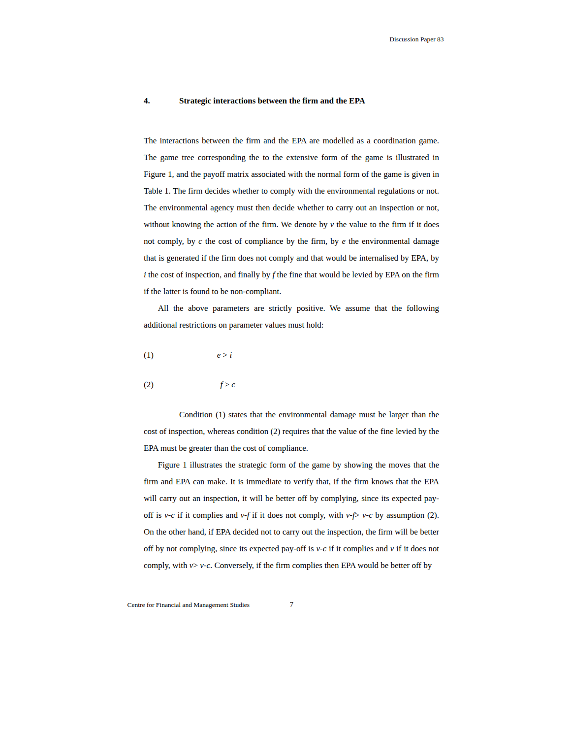Discussion Paper 83
4. Strategic interactions between the firm and the EPA
The interactions between the firm and the EPA are modelled as a coordination game. The game tree corresponding the to the extensive form of the game is illustrated in Figure 1, and the payoff matrix associated with the normal form of the game is given in Table 1. The firm decides whether to comply with the environmental regulations or not. The environmental agency must then decide whether to carry out an inspection or not, without knowing the action of the firm. We denote by v the value to the firm if it does not comply, by c the cost of compliance by the firm, by e the environmental damage that is generated if the firm does not comply and that would be internalised by EPA, by i the cost of inspection, and finally by f the fine that would be levied by EPA on the firm if the latter is found to be non-compliant.
All the above parameters are strictly positive. We assume that the following additional restrictions on parameter values must hold:
(1)
e > i
(2)
f > c
Condition (1) states that the environmental damage must be larger than the cost of inspection, whereas condition (2) requires that the value of the fine levied by the EPA must be greater than the cost of compliance.
Figure 1 illustrates the strategic form of the game by showing the moves that the firm and EPA can make. It is immediate to verify that, if the firm knows that the EPA will carry out an inspection, it will be better off by complying, since its expected pay-off is v-c if it complies and v-f if it does not comply, with v-f> v-c by assumption (2). On the other hand, if EPA decided not to carry out the inspection, the firm will be better off by not complying, since its expected pay-off is v-c if it complies and v if it does not comply, with v> v-c. Conversely, if the firm complies then EPA would be better off by
Centre for Financial and Management Studies 7